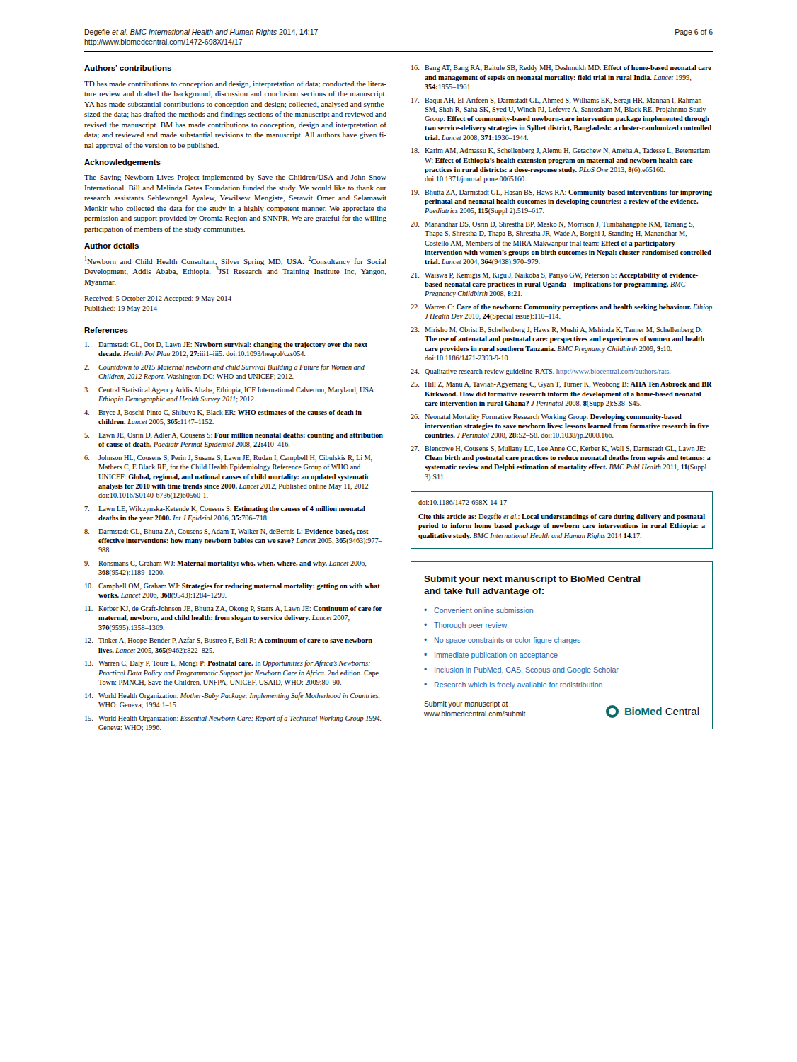Degefie et al. BMC International Health and Human Rights 2014, 14:17
http://www.biomedcentral.com/1472-698X/14/17
Page 6 of 6
Authors’ contributions
TD has made contributions to conception and design, interpretation of data; conducted the literature review and drafted the background, discussion and conclusion sections of the manuscript. YA has made substantial contributions to conception and design; collected, analysed and synthesized the data; has drafted the methods and findings sections of the manuscript and reviewed and revised the manuscript. BM has made contributions to conception, design and interpretation of data; and reviewed and made substantial revisions to the manuscript. All authors have given final approval of the version to be published.
Acknowledgements
The Saving Newborn Lives Project implemented by Save the Children/USA and John Snow International. Bill and Melinda Gates Foundation funded the study. We would like to thank our research assistants Seblewongel Ayalew, Yewilsew Mengiste, Serawit Omer and Selamawit Menkir who collected the data for the study in a highly competent manner. We appreciate the permission and support provided by Oromia Region and SNNPR. We are grateful for the willing participation of members of the study communities.
Author details
1Newborn and Child Health Consultant, Silver Spring MD, USA. 2Consultancy for Social Development, Addis Ababa, Ethiopia. 3JSI Research and Training Institute Inc, Yangon, Myanmar.
Received: 5 October 2012 Accepted: 9 May 2014
Published: 19 May 2014
References
Darmstadt GL, Oot D, Lawn JE: Newborn survival: changing the trajectory over the next decade. Health Pol Plan 2012, 27: iii1–iii5. doi:10.1093/heapol/czs054.
Countdown to 2015 Maternal newborn and child Survival Building a Future for Women and Children, 2012 Report. Washington DC: WHO and UNICEF; 2012.
Central Statistical Agency Addis Ababa, Ethiopia, ICF International Calverton, Maryland, USA: Ethiopia Demographic and Health Survey 2011; 2012.
Bryce J, Boschi-Pinto C, Shibuya K, Black ER: WHO estimates of the causes of death in children. Lancet 2005, 365: 1147–1152.
Lawn JE, Osrin D, Adler A, Cousens S: Four million neonatal deaths: counting and attribution of cause of death. Paediatr Perinat Epidemiol 2008, 22: 410–416.
Johnson HL, Cousens S, Perin J, Susana S, Lawn JE, Rudan I, Campbell H, Cibulskis R, Li M, Mathers C, E Black RE, for the Child Health Epidemiology Reference Group of WHO and UNICEF: Global, regional, and national causes of child mortality: an updated systematic analysis for 2010 with time trends since 2000. Lancet 2012, Published online May 11, 2012 doi:10.1016/S0140-6736(12)60560-1.
Lawn LE, Wilczynska-Ketende K, Cousens S: Estimating the causes of 4 million neonatal deaths in the year 2000. Int J Epideiol 2006, 35: 706–718.
Darmstadt GL, Bhutta ZA, Cousens S, Adam T, Walker N, deBernis L: Evidence-based, cost-effective interventions: how many newborn babies can we save? Lancet 2005, 365(9463):977–988.
Ronsmans C, Graham WJ: Maternal mortality: who, when, where, and why. Lancet 2006, 368(9542):1189–1200.
Campbell OM, Graham WJ: Strategies for reducing maternal mortality: getting on with what works. Lancet 2006, 368(9543):1284–1299.
Kerber KJ, de Graft-Johnson JE, Bhutta ZA, Okong P, Starrs A, Lawn JE: Continuum of care for maternal, newborn, and child health: from slogan to service delivery. Lancet 2007, 370(9595):1358–1369.
Tinker A, Hoope-Bender P, Azfar S, Bustreo F, Bell R: A continuum of care to save newborn lives. Lancet 2005, 365(9462):822–825.
Warren C, Daly P, Toure L, Mongi P: Postnatal care. In Opportunities for Africa’s Newborns: Practical Data Policy and Programmatic Support for Newborn Care in Africa. 2nd edition. Cape Town: PMNCH, Save the Children, UNFPA, UNICEF, USAID, WHO; 2009:80–90.
World Health Organization: Mother-Baby Package: Implementing Safe Motherhood in Countries. WHO: Geneva; 1994:1–15.
World Health Organization: Essential Newborn Care: Report of a Technical Working Group 1994. Geneva: WHO; 1996.
Bang AT, Bang RA, Baitule SB, Reddy MH, Deshmukh MD: Effect of home-based neonatal care and management of sepsis on neonatal mortality: field trial in rural India. Lancet 1999, 354: 1955–1961.
Baqui AH, El-Arifeen S, Darmstadt GL, Ahmed S, Williams EK, Seraji HR, Mannan I, Rahman SM, Shah R, Saha SK, Syed U, Winch PJ, Lefevre A, Santosham M, Black RE, Projahnmo Study Group: Effect of community-based newborn-care intervention package implemented through two service-delivery strategies in Sylhet district, Bangladesh: a cluster-randomized controlled trial. Lancet 2008, 371: 1936–1944.
Karim AM, Admassu K, Schellenberg J, Alemu H, Getachew N, Ameha A, Tadesse L, Betemariam W: Effect of Ethiopia’s health extension program on maternal and newborn health care practices in rural districts: a dose-response study. PLoS One 2013, 8(6):e65160. doi:10.1371/journal.pone.0065160.
Bhutta ZA, Darmstadt GL, Hasan BS, Haws RA: Community-based interventions for improving perinatal and neonatal health outcomes in developing countries: a review of the evidence. Paediatrics 2005, 115(Suppl 2):519–617.
Manandhar DS, Osrin D, Shrestha BP, Mesko N, Morrison J, Tumbahangphe KM, Tamang S, Thapa S, Shrestha D, Thapa B, Shrestha JR, Wade A, Borghi J, Standing H, Manandhar M, Costello AM, Members of the MIRA Makwanpur trial team: Effect of a participatory intervention with women’s groups on birth outcomes in Nepal: cluster-randomised controlled trial. Lancet 2004, 364(9438):970–979.
Waiswa P, Kemigis M, Kigu J, Naikoba S, Pariyo GW, Peterson S: Acceptability of evidence-based neonatal care practices in rural Uganda – implications for programming. BMC Pregnancy Childbirth 2008, 8: 21.
Warren C: Care of the newborn: Community perceptions and health seeking behaviour. Ethiop J Health Dev 2010, 24(Special issue):110–114.
Mirisho M, Obrist B, Schellenberg J, Haws R, Mushi A, Mshinda K, Tanner M, Schellenberg D: The use of antenatal and postnatal care: perspectives and experiences of women and health care providers in rural southern Tanzania. BMC Pregnancy Childbirth 2009, 9: 10. doi:10.1186/1471-2393-9-10.
Qualitative research review guideline-RATS. http://www.biocentral.com/authors/rats.
Hill Z, Manu A, Tawiah-Agyemang C, Gyan T, Turner K, Weobong B: AHA Ten Asbroek and BR Kirkwood. How did formative research inform the development of a home-based neonatal care intervention in rural Ghana? J Perinatol 2008, 8(Supp 2):S38–S45.
Neonatal Mortality Formative Research Working Group: Developing community-based intervention strategies to save newborn lives: lessons learned from formative research in five countries. J Perinatol 2008, 28: S2–S8. doi:10.1038/jp.2008.166.
Blencowe H, Cousens S, Mullany LC, Lee Anne CC, Kerber K, Wall S, Darmstadt GL, Lawn JE: Clean birth and postnatal care practices to reduce neonatal deaths from sepsis and tetanus: a systematic review and Delphi estimation of mortality effect. BMC Publ Health 2011, 11(Suppl 3):S11.
doi:10.1186/1472-698X-14-17
Cite this article as: Degefie et al.: Local understandings of care during delivery and postnatal period to inform home based package of newborn care interventions in rural Ethiopia: a qualitative study. BMC International Health and Human Rights 2014 14:17.
Submit your next manuscript to BioMed Central
and take full advantage of:
Convenient online submission
Thorough peer review
No space constraints or color figure charges
Immediate publication on acceptance
Inclusion in PubMed, CAS, Scopus and Google Scholar
Research which is freely available for redistribution
Submit your manuscript at
www.biomedcentral.com/submit
Bio Med Central